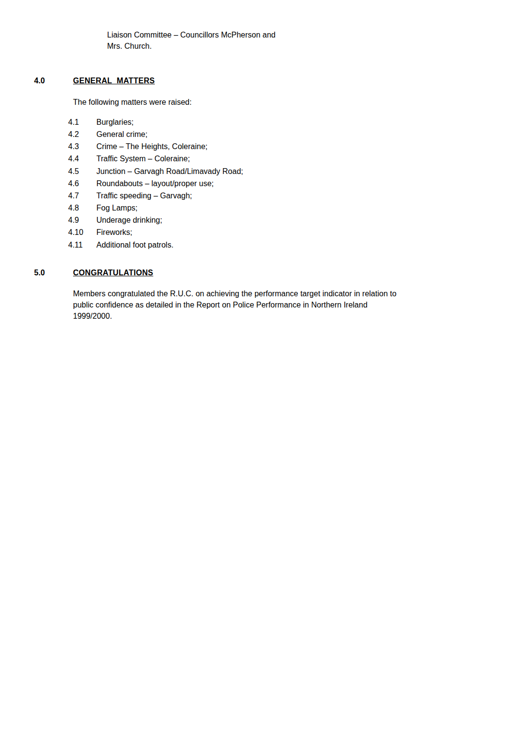Liaison Committee – Councillors McPherson and
Mrs. Church.
4.0 GENERAL MATTERS
The following matters were raised:
4.1 Burglaries;
4.2 General crime;
4.3 Crime – The Heights, Coleraine;
4.4 Traffic System – Coleraine;
4.5 Junction – Garvagh Road/Limavady Road;
4.6 Roundabouts – layout/proper use;
4.7 Traffic speeding – Garvagh;
4.8 Fog Lamps;
4.9 Underage drinking;
4.10 Fireworks;
4.11 Additional foot patrols.
5.0 CONGRATULATIONS
Members congratulated the R.U.C. on achieving the performance target indicator in relation to public confidence as detailed in the Report on Police Performance in Northern Ireland 1999/2000.